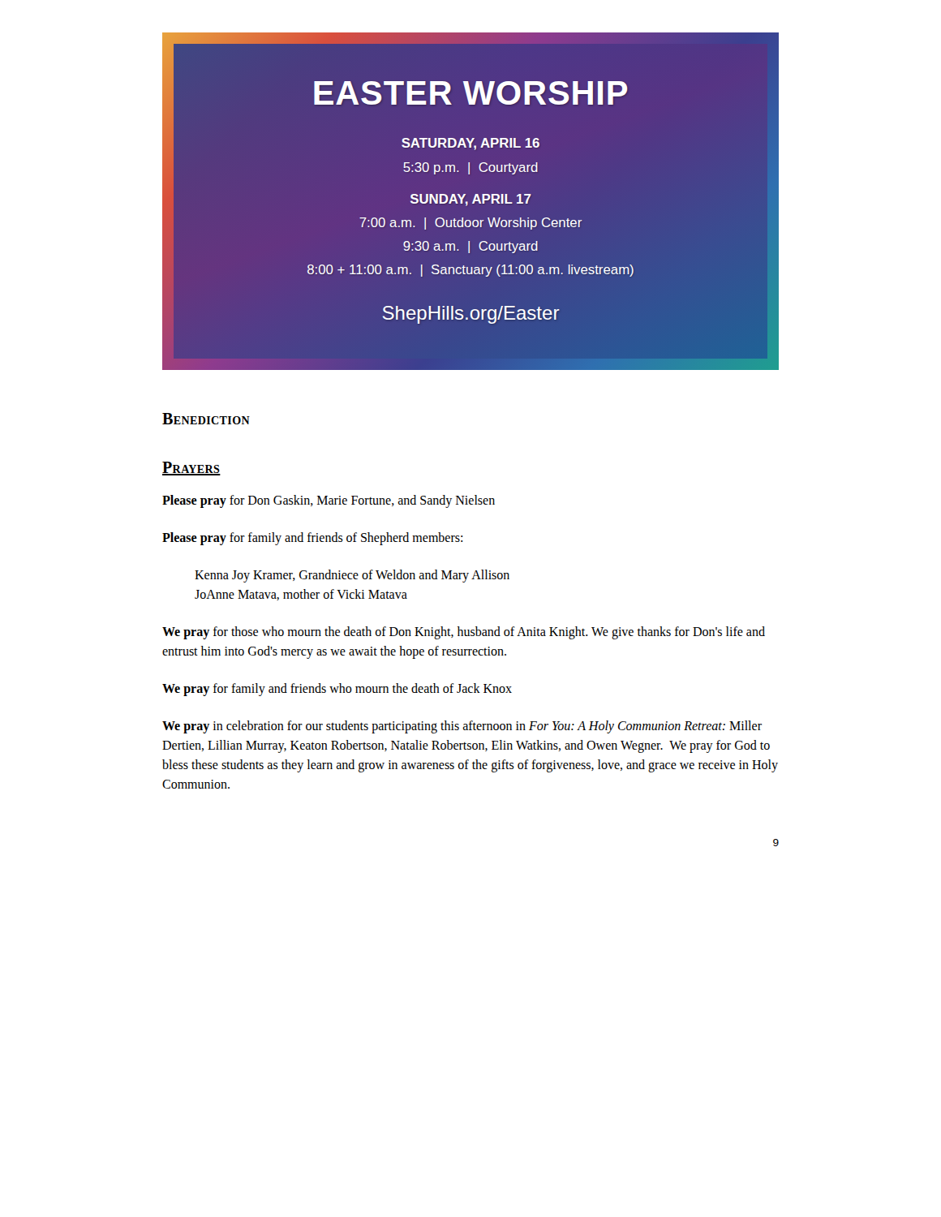EASTER WORSHIP
SATURDAY, APRIL 16
5:30 p.m. | Courtyard
SUNDAY, APRIL 17
7:00 a.m. | Outdoor Worship Center
9:30 a.m. | Courtyard
8:00 + 11:00 a.m. | Sanctuary (11:00 a.m. livestream)
ShepHills.org/Easter
Benediction
Prayers
Please pray for Don Gaskin, Marie Fortune, and Sandy Nielsen
Please pray for family and friends of Shepherd members:
Kenna Joy Kramer, Grandniece of Weldon and Mary Allison
JoAnne Matava, mother of Vicki Matava
We pray for those who mourn the death of Don Knight, husband of Anita Knight. We give thanks for Don's life and entrust him into God's mercy as we await the hope of resurrection.
We pray for family and friends who mourn the death of Jack Knox
We pray in celebration for our students participating this afternoon in For You: A Holy Communion Retreat: Miller Dertien, Lillian Murray, Keaton Robertson, Natalie Robertson, Elin Watkins, and Owen Wegner. We pray for God to bless these students as they learn and grow in awareness of the gifts of forgiveness, love, and grace we receive in Holy Communion.
9